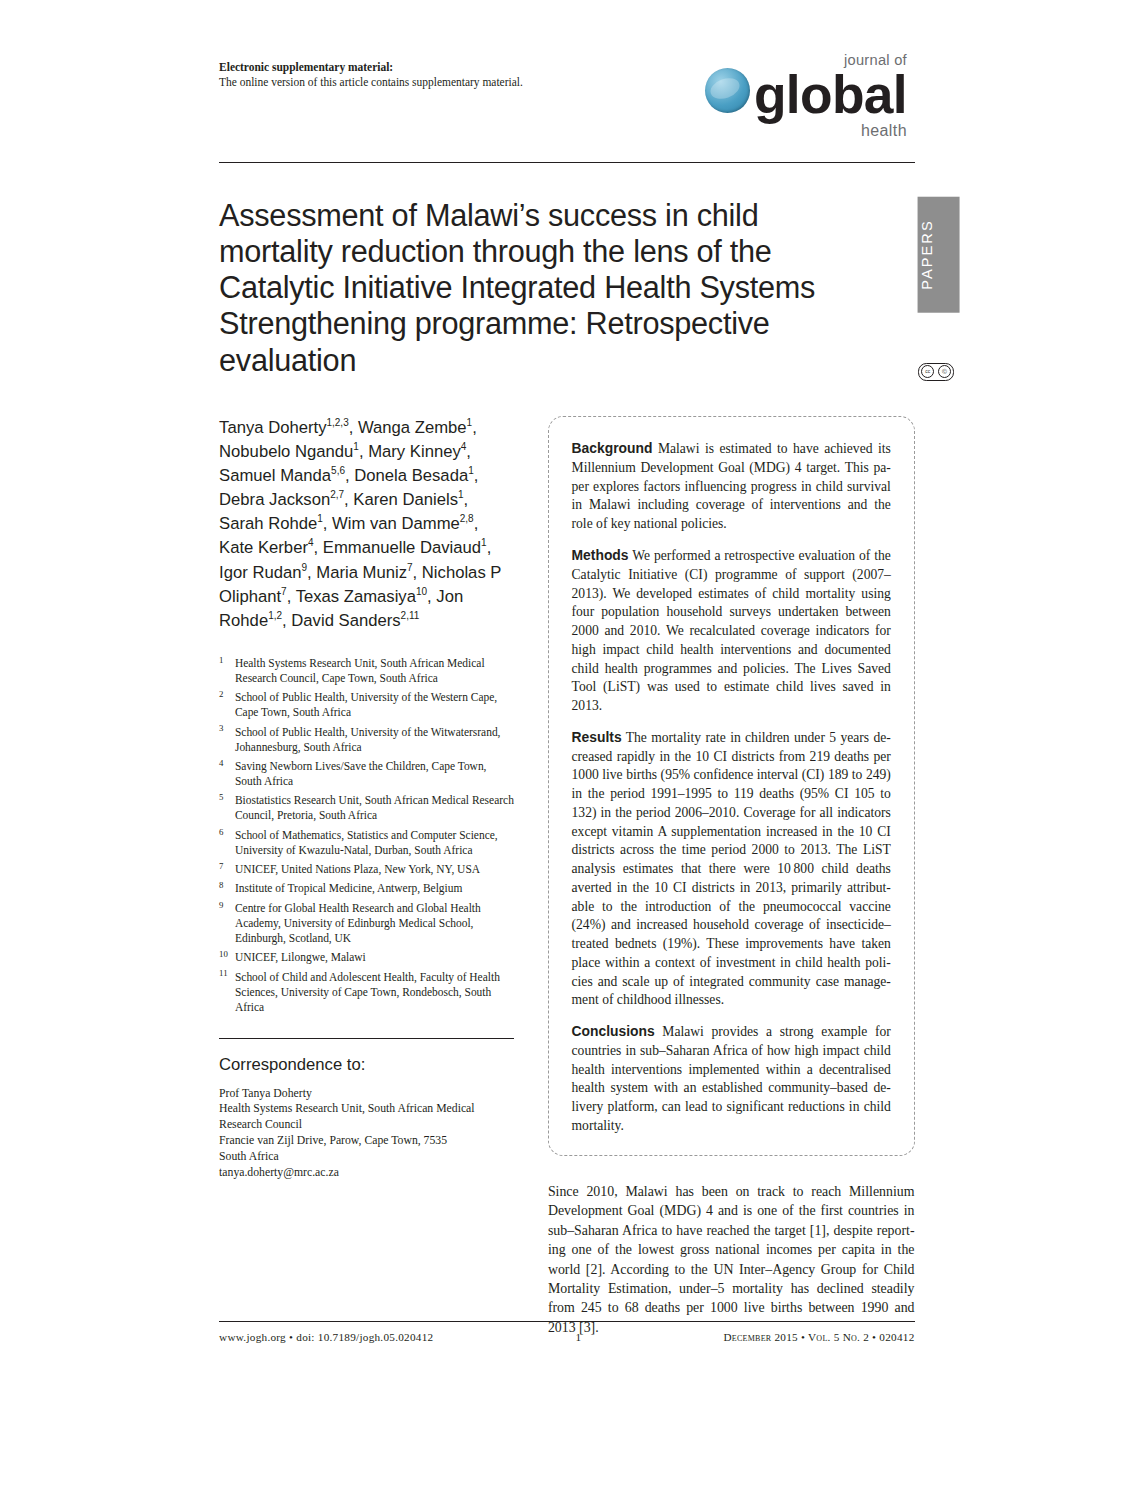Electronic supplementary material:
The online version of this article contains supplementary material.
journal of
global
health
PAPERS
Assessment of Malawi’s success in child mortality reduction through the lens of the Catalytic Initiative Integrated Health Systems Strengthening programme: Retrospective evaluation
ccⒸ
Tanya Doherty1,2,3, Wanga Zembe1, Nobubelo Ngandu1, Mary Kinney4, Samuel Manda5,6, Donela Besada1, Debra Jackson2,7, Karen Daniels1, Sarah Rohde1, Wim van Damme2,8, Kate Kerber4, Emmanuelle Daviaud1, Igor Rudan9, Maria Muniz7, Nicholas P Oliphant7, Texas Zamasiya10, Jon Rohde1,2, David Sanders2,11
Health Systems Research Unit, South African Medical Research Council, Cape Town, South Africa
School of Public Health, University of the Western Cape, Cape Town, South Africa
School of Public Health, University of the Witwatersrand, Johannesburg, South Africa
Saving Newborn Lives/Save the Children, Cape Town, South Africa
Biostatistics Research Unit, South African Medical Research Council, Pretoria, South Africa
School of Mathematics, Statistics and Computer Science, University of Kwazulu-Natal, Durban, South Africa
UNICEF, United Nations Plaza, New York, NY, USA
Institute of Tropical Medicine, Antwerp, Belgium
Centre for Global Health Research and Global Health Academy, University of Edinburgh Medical School, Edinburgh, Scotland, UK
UNICEF, Lilongwe, Malawi
School of Child and Adolescent Health, Faculty of Health Sciences, University of Cape Town, Rondebosch, South Africa
Correspondence to:
Prof Tanya Doherty
Health Systems Research Unit, South African Medical Research Council
Francie van Zijl Drive, Parow, Cape Town, 7535
South Africa
tanya.doherty@mrc.ac.za
Background Malawi is estimated to have achieved its Millennium Development Goal (MDG) 4 target. This paper explores factors influencing progress in child survival in Malawi including coverage of interventions and the role of key national policies.
Methods We performed a retrospective evaluation of the Catalytic Initiative (CI) programme of support (2007–2013). We developed estimates of child mortality using four population household surveys undertaken between 2000 and 2010. We recalculated coverage indicators for high impact child health interventions and documented child health programmes and policies. The Lives Saved Tool (LiST) was used to estimate child lives saved in 2013.
Results The mortality rate in children under 5 years decreased rapidly in the 10 CI districts from 219 deaths per 1000 live births (95% confidence interval (CI) 189 to 249) in the period 1991–1995 to 119 deaths (95% CI 105 to 132) in the period 2006–2010. Coverage for all indicators except vitamin A supplementation increased in the 10 CI districts across the time period 2000 to 2013. The LiST analysis estimates that there were 10 800 child deaths averted in the 10 CI districts in 2013, primarily attributable to the introduction of the pneumococcal vaccine (24%) and increased household coverage of insecticide–treated bednets (19%). These improvements have taken place within a context of investment in child health policies and scale up of integrated community case management of childhood illnesses.
Conclusions Malawi provides a strong example for countries in sub–Saharan Africa of how high impact child health interventions implemented within a decentralised health system with an established community–based delivery platform, can lead to significant reductions in child mortality.
Since 2010, Malawi has been on track to reach Millennium Development Goal (MDG) 4 and is one of the first countries in sub–Saharan Africa to have reached the target [1], despite reporting one of the lowest gross national incomes per capita in the world [2]. According to the UN Inter–Agency Group for Child Mortality Estimation, under–5 mortality has declined steadily from 245 to 68 deaths per 1000 live births between 1990 and 2013 [3].
www.jogh.org • doi: 10.7189/jogh.05.020412
1
December 2015 • Vol. 5 No. 2 • 020412